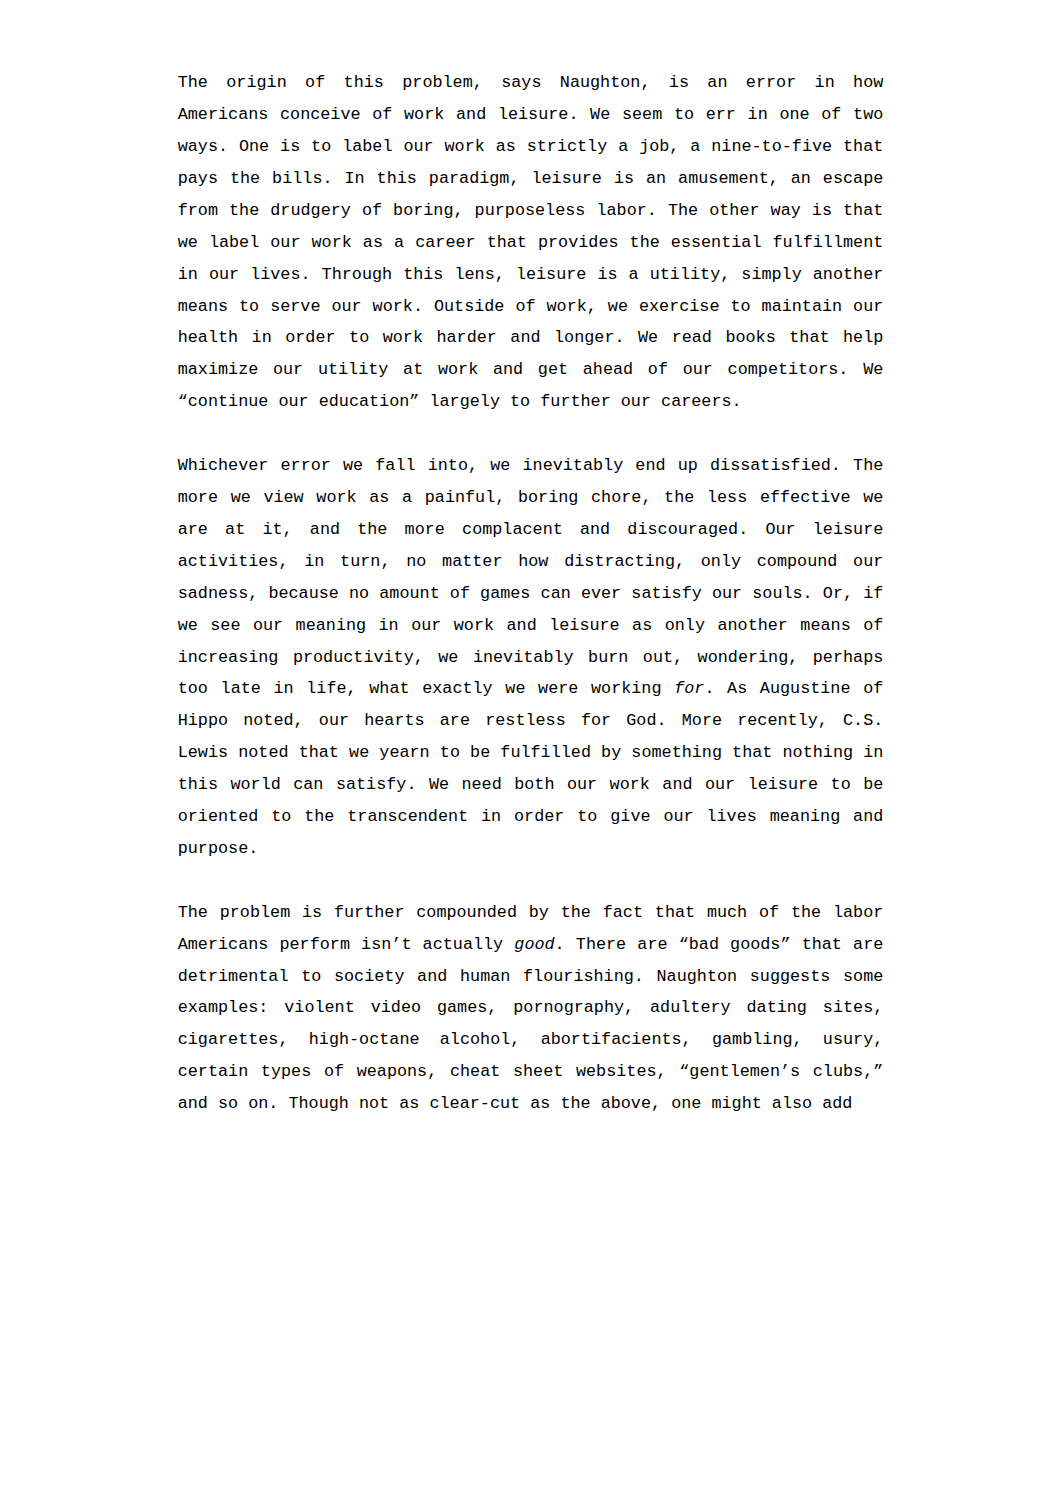The origin of this problem, says Naughton, is an error in how Americans conceive of work and leisure. We seem to err in one of two ways. One is to label our work as strictly a job, a nine-to-five that pays the bills. In this paradigm, leisure is an amusement, an escape from the drudgery of boring, purposeless labor. The other way is that we label our work as a career that provides the essential fulfillment in our lives. Through this lens, leisure is a utility, simply another means to serve our work. Outside of work, we exercise to maintain our health in order to work harder and longer. We read books that help maximize our utility at work and get ahead of our competitors. We “continue our education” largely to further our careers.
Whichever error we fall into, we inevitably end up dissatisfied. The more we view work as a painful, boring chore, the less effective we are at it, and the more complacent and discouraged. Our leisure activities, in turn, no matter how distracting, only compound our sadness, because no amount of games can ever satisfy our souls. Or, if we see our meaning in our work and leisure as only another means of increasing productivity, we inevitably burn out, wondering, perhaps too late in life, what exactly we were working for. As Augustine of Hippo noted, our hearts are restless for God. More recently, C.S. Lewis noted that we yearn to be fulfilled by something that nothing in this world can satisfy. We need both our work and our leisure to be oriented to the transcendent in order to give our lives meaning and purpose.
The problem is further compounded by the fact that much of the labor Americans perform isn’t actually good. There are “bad goods” that are detrimental to society and human flourishing. Naughton suggests some examples: violent video games, pornography, adultery dating sites, cigarettes, high-octane alcohol, abortifacients, gambling, usury, certain types of weapons, cheat sheet websites, “gentlemen’s clubs,” and so on. Though not as clear-cut as the above, one might also add